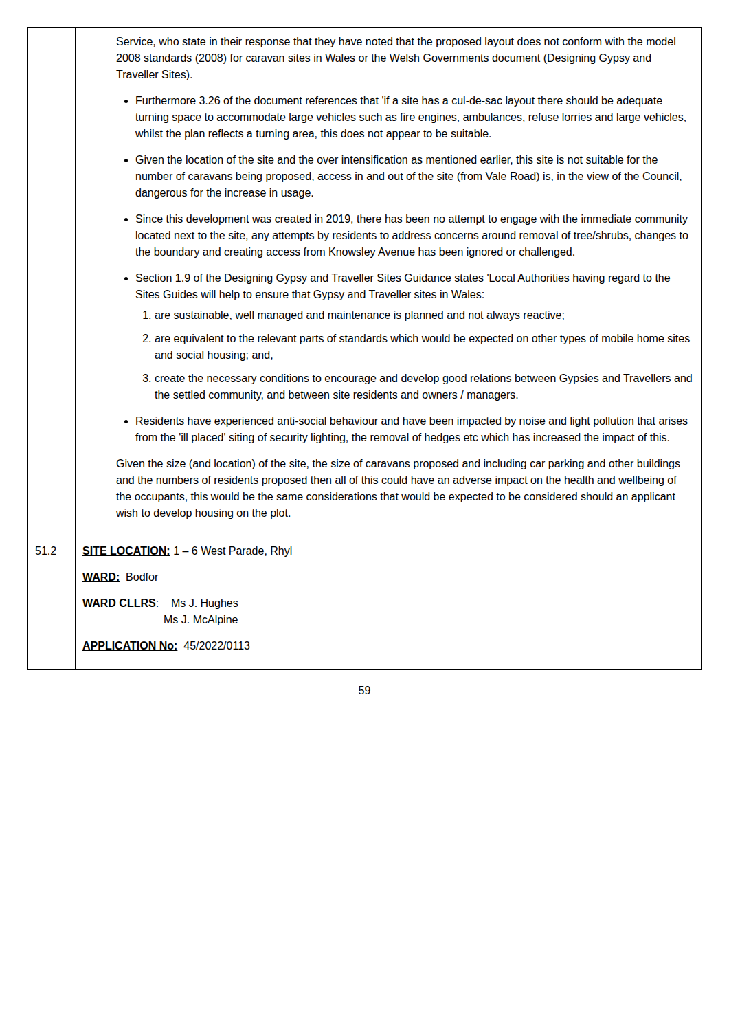| | | Service, who state in their response that they have noted that the proposed layout does not conform with the model 2008 standards (2008) for caravan sites in Wales or the Welsh Governments document (Designing Gypsy and Traveller Sites). Furthermore 3.26 of the document references that 'if a site has a cul-de-sac layout there should be adequate turning space to accommodate large vehicles such as fire engines, ambulances, refuse lorries and large vehicles, whilst the plan reflects a turning area, this does not appear to be suitable. Given the location of the site and the over intensification as mentioned earlier, this site is not suitable for the number of caravans being proposed, access in and out of the site (from Vale Road) is, in the view of the Council, dangerous for the increase in usage. Since this development was created in 2019, there has been no attempt to engage with the immediate community located next to the site, any attempts by residents to address concerns around removal of tree/shrubs, changes to the boundary and creating access from Knowsley Avenue has been ignored or challenged. Section 1.9 of the Designing Gypsy and Traveller Sites Guidance states 'Local Authorities having regard to the Sites Guides will help to ensure that Gypsy and Traveller sites in Wales: are sustainable, well managed and maintenance is planned and not always reactive; are equivalent to the relevant parts of standards which would be expected on other types of mobile home sites and social housing; and, create the necessary conditions to encourage and develop good relations between Gypsies and Travellers and the settled community, and between site residents and owners / managers. Residents have experienced anti-social behaviour and have been impacted by noise and light pollution that arises from the 'ill placed' siting of security lighting, the removal of hedges etc which has increased the impact of this. Given the size (and location) of the site, the size of caravans proposed and including car parking and other buildings and the numbers of residents proposed then all of this could have an adverse impact on the health and wellbeing of the occupants, this would be the same considerations that would be expected to be considered should an applicant wish to develop housing on the plot. |
| 51.2 | SITE LOCATION: 1 – 6 West Parade, Rhyl WARD: Bodfor WARD CLLRS : Ms J. Hughes Ms J. McAlpine APPLICATION No: 45/2022/0113 |
59